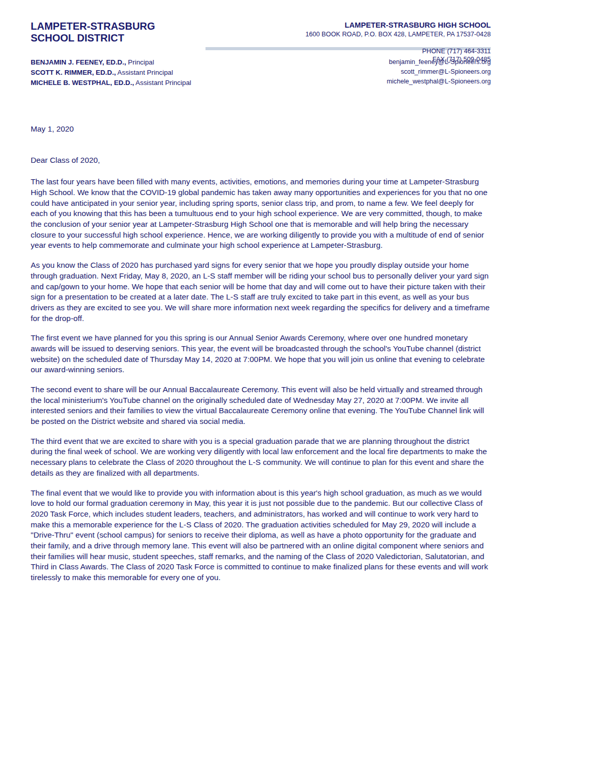LAMPETER-STRASBURG HIGH SCHOOL
1600 BOOK ROAD, P.O. BOX 428, LAMPETER, PA 17537-0428
LAMPETER-STRASBURG
SCHOOL DISTRICT
PHONE (717) 464-3311
FAX (717) 509-0485
benjamin_feeney@L-Spioneers.org
scott_rimmer@L-Spioneers.org
michele_westphal@L-Spioneers.org
BENJAMIN J. FEENEY, ED.D., Principal
SCOTT K. RIMMER, ED.D., Assistant Principal
MICHELE B. WESTPHAL, ED.D., Assistant Principal
May 1, 2020
Dear Class of 2020,
The last four years have been filled with many events, activities, emotions, and memories during your time at Lampeter-Strasburg High School. We know that the COVID-19 global pandemic has taken away many opportunities and experiences for you that no one could have anticipated in your senior year, including spring sports, senior class trip, and prom, to name a few. We feel deeply for each of you knowing that this has been a tumultuous end to your high school experience. We are very committed, though, to make the conclusion of your senior year at Lampeter-Strasburg High School one that is memorable and will help bring the necessary closure to your successful high school experience. Hence, we are working diligently to provide you with a multitude of end of senior year events to help commemorate and culminate your high school experience at Lampeter-Strasburg.
As you know the Class of 2020 has purchased yard signs for every senior that we hope you proudly display outside your home through graduation. Next Friday, May 8, 2020, an L-S staff member will be riding your school bus to personally deliver your yard sign and cap/gown to your home. We hope that each senior will be home that day and will come out to have their picture taken with their sign for a presentation to be created at a later date. The L-S staff are truly excited to take part in this event, as well as your bus drivers as they are excited to see you. We will share more information next week regarding the specifics for delivery and a timeframe for the drop-off.
The first event we have planned for you this spring is our Annual Senior Awards Ceremony, where over one hundred monetary awards will be issued to deserving seniors. This year, the event will be broadcasted through the school's YouTube channel (district website) on the scheduled date of Thursday May 14, 2020 at 7:00PM. We hope that you will join us online that evening to celebrate our award-winning seniors.
The second event to share will be our Annual Baccalaureate Ceremony. This event will also be held virtually and streamed through the local ministerium's YouTube channel on the originally scheduled date of Wednesday May 27, 2020 at 7:00PM. We invite all interested seniors and their families to view the virtual Baccalaureate Ceremony online that evening. The YouTube Channel link will be posted on the District website and shared via social media.
The third event that we are excited to share with you is a special graduation parade that we are planning throughout the district during the final week of school. We are working very diligently with local law enforcement and the local fire departments to make the necessary plans to celebrate the Class of 2020 throughout the L-S community. We will continue to plan for this event and share the details as they are finalized with all departments.
The final event that we would like to provide you with information about is this year's high school graduation, as much as we would love to hold our formal graduation ceremony in May, this year it is just not possible due to the pandemic. But our collective Class of 2020 Task Force, which includes student leaders, teachers, and administrators, has worked and will continue to work very hard to make this a memorable experience for the L-S Class of 2020. The graduation activities scheduled for May 29, 2020 will include a "Drive-Thru" event (school campus) for seniors to receive their diploma, as well as have a photo opportunity for the graduate and their family, and a drive through memory lane. This event will also be partnered with an online digital component where seniors and their families will hear music, student speeches, staff remarks, and the naming of the Class of 2020 Valedictorian, Salutatorian, and Third in Class Awards. The Class of 2020 Task Force is committed to continue to make finalized plans for these events and will work tirelessly to make this memorable for every one of you.